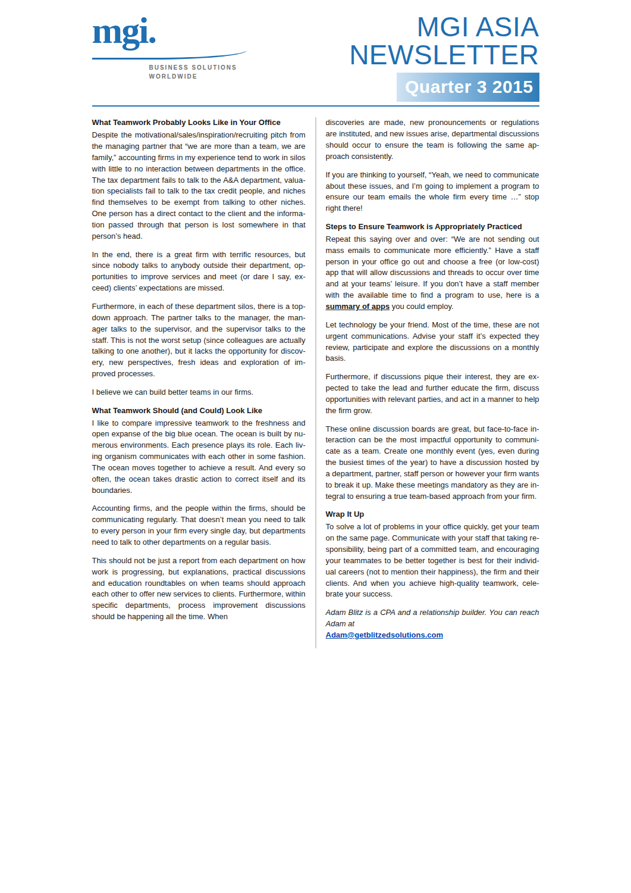mgi.
Business Solutions
Worldwide
MGI ASIA
NEWSLETTER
Quarter 3 2015
What Teamwork Probably Looks Like in Your Office
Despite the motivational/sales/inspiration/recruiting pitch from the managing partner that “we are more than a team, we are family,” accounting firms in my experience tend to work in silos with little to no interaction between departments in the office. The tax department fails to talk to the A&A department, valuation specialists fail to talk to the tax credit people, and niches find themselves to be exempt from talking to other niches. One person has a direct contact to the client and the information passed through that person is lost somewhere in that person’s head.
In the end, there is a great firm with terrific resources, but since nobody talks to anybody outside their department, opportunities to improve services and meet (or dare I say, exceed) clients’ expectations are missed.
Furthermore, in each of these department silos, there is a top-down approach. The partner talks to the manager, the manager talks to the supervisor, and the supervisor talks to the staff. This is not the worst setup (since colleagues are actually talking to one another), but it lacks the opportunity for discovery, new perspectives, fresh ideas and exploration of improved processes.
I believe we can build better teams in our firms.
What Teamwork Should (and Could) Look Like
I like to compare impressive teamwork to the freshness and open expanse of the big blue ocean. The ocean is built by numerous environments. Each presence plays its role. Each living organism communicates with each other in some fashion. The ocean moves together to achieve a result. And every so often, the ocean takes drastic action to correct itself and its boundaries.
Accounting firms, and the people within the firms, should be communicating regularly. That doesn’t mean you need to talk to every person in your firm every single day, but departments need to talk to other departments on a regular basis.
This should not be just a report from each department on how work is progressing, but explanations, practical discussions and education roundtables on when teams should approach each other to offer new services to clients. Furthermore, within specific departments, process improvement discussions should be happening all the time. When
discoveries are made, new pronouncements or regulations are instituted, and new issues arise, departmental discussions should occur to ensure the team is following the same approach consistently.
If you are thinking to yourself, “Yeah, we need to communicate about these issues, and I’m going to implement a program to ensure our team emails the whole firm every time …” stop right there!
Steps to Ensure Teamwork is Appropriately Practiced
Repeat this saying over and over: “We are not sending out mass emails to communicate more efficiently.” Have a staff person in your office go out and choose a free (or low-cost) app that will allow discussions and threads to occur over time and at your teams’ leisure. If you don’t have a staff member with the available time to find a program to use, here is a summary of apps you could employ.
Let technology be your friend. Most of the time, these are not urgent communications. Advise your staff it’s expected they review, participate and explore the discussions on a monthly basis.
Furthermore, if discussions pique their interest, they are expected to take the lead and further educate the firm, discuss opportunities with relevant parties, and act in a manner to help the firm grow.
These online discussion boards are great, but face-to-face interaction can be the most impactful opportunity to communicate as a team. Create one monthly event (yes, even during the busiest times of the year) to have a discussion hosted by a department, partner, staff person or however your firm wants to break it up. Make these meetings mandatory as they are integral to ensuring a true team-based approach from your firm.
Wrap It Up
To solve a lot of problems in your office quickly, get your team on the same page. Communicate with your staff that taking responsibility, being part of a committed team, and encouraging your teammates to be better together is best for their individual careers (not to mention their happiness), the firm and their clients. And when you achieve high-quality teamwork, celebrate your success.
Adam Blitz is a CPA and a relationship builder. You can reach Adam at
Adam@getblitzedsolutions.com